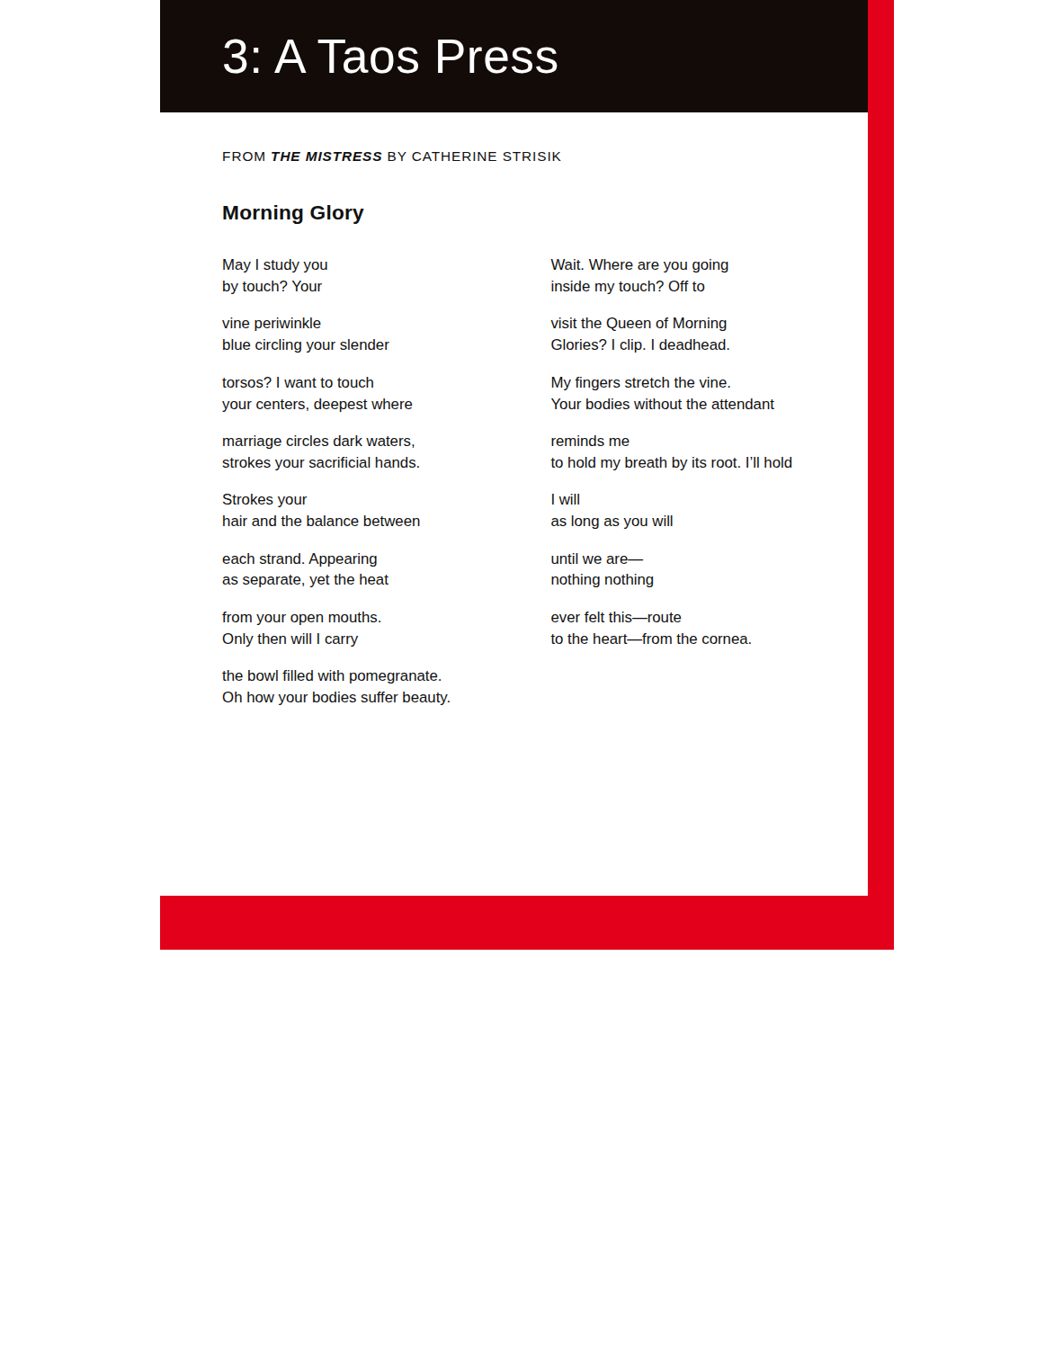3: A Taos Press
From The Mistress by Catherine Strisik
Morning Glory
May I study you
by touch? Your
vine periwinkle
blue circling your slender
torsos? I want to touch
your centers, deepest where
marriage circles dark waters,
strokes your sacrificial hands.
Strokes your
hair and the balance between
each strand. Appearing
as separate, yet the heat
from your open mouths.
Only then will I carry
the bowl filled with pomegranate.
Oh how your bodies suffer beauty.
Wait. Where are you going
inside my touch? Off to
visit the Queen of Morning
Glories? I clip. I deadhead.
My fingers stretch the vine.
Your bodies without the attendant
reminds me
to hold my breath by its root. I’ll hold
I will
as long as you will
until we are—
nothing nothing
ever felt this—route
to the heart—from the cornea.